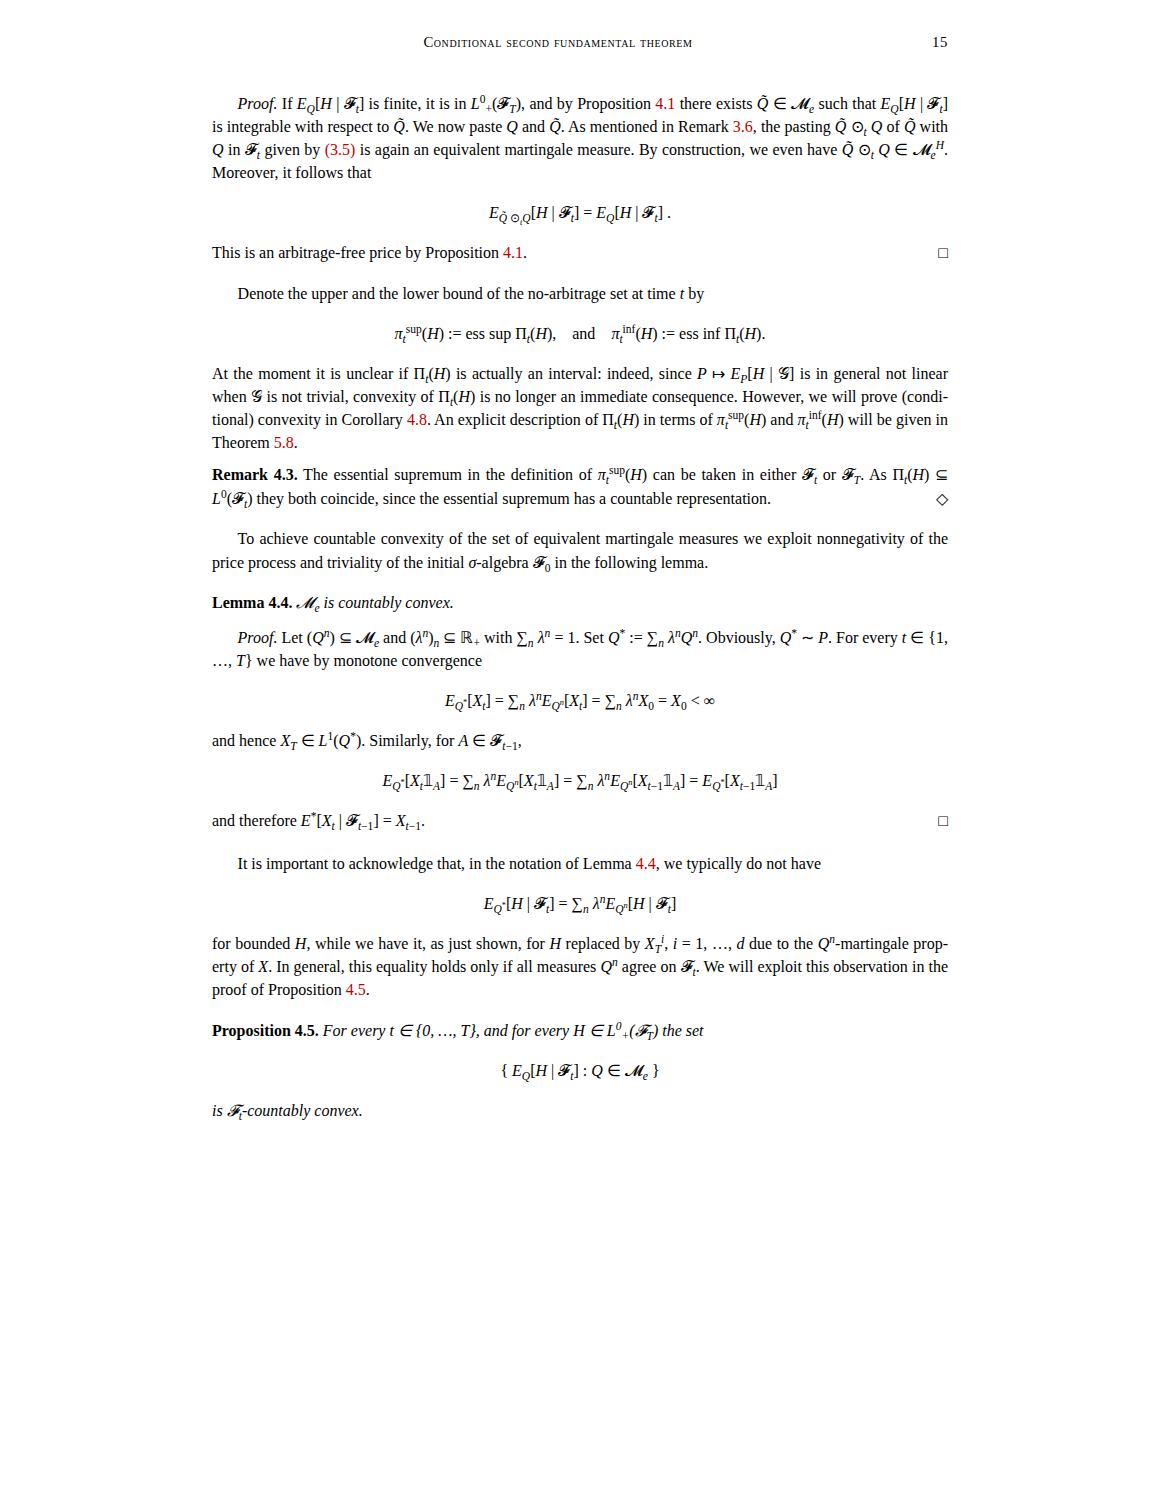Conditional second fundamental theorem 15
Proof. If EQ[H | 𝓕t] is finite, it is in L0+(𝓕T), and by Proposition 4.1 there exists Q̃ ∈ 𝓜e such that EQ[H | 𝓕t] is integrable with respect to Q̃. We now paste Q and Q̃. As mentioned in Remark 3.6, the pasting Q̃ ⊙t Q of Q̃ with Q in 𝓕t given by (3.5) is again an equivalent martingale measure. By construction, we even have Q̃ ⊙t Q ∈ 𝓜eH. Moreover, it follows that
EQ̃ ⊙tQ[H | 𝓕t] = EQ[H | 𝓕t] .
This is an arbitrage-free price by Proposition 4.1. □
Denote the upper and the lower bound of the no-arbitrage set at time t by
πtsup(H) := ess sup Πt(H), and πtinf(H) := ess inf Πt(H).
At the moment it is unclear if Πt(H) is actually an interval: indeed, since P ↦ EP[H | 𝒢] is in general not linear when 𝒢 is not trivial, convexity of Πt(H) is no longer an immediate consequence. However, we will prove (conditional) convexity in Corollary 4.8. An explicit description of Πt(H) in terms of πtsup(H) and πtinf(H) will be given in Theorem 5.8.
Remark 4.3. The essential supremum in the definition of πtsup(H) can be taken in either 𝓕t or 𝓕T. As Πt(H) ⊆ L0(𝓕t) they both coincide, since the essential supremum has a countable representation. ◇
To achieve countable convexity of the set of equivalent martingale measures we exploit nonnegativity of the price process and triviality of the initial σ-algebra 𝓕0 in the following lemma.
Lemma 4.4. 𝓜e is countably convex.
Proof. Let (Qn) ⊆ 𝓜e and (λn)n ⊆ ℝ+ with ∑n λn = 1. Set Q* := ∑n λnQn. Obviously, Q* ∼ P. For every t ∈ {1, …, T} we have by monotone convergence
EQ*[Xt] = ∑n λn EQn[Xt] = ∑n λnX0 = X0 < ∞
and hence XT ∈ L1(Q*). Similarly, for A ∈ 𝓕t−1,
EQ*[Xt𝟙A] = ∑n λn EQn[Xt𝟙A] = ∑n λn EQn[Xt−1𝟙A] = EQ*[Xt−1𝟙A]
and therefore E*[Xt | 𝓕t−1] = Xt−1. □
It is important to acknowledge that, in the notation of Lemma 4.4, we typically do not have
EQ*[H | 𝓕t] = ∑n λn EQn[H | 𝓕t]
for bounded H, while we have it, as just shown, for H replaced by XTi, i = 1, …, d due to the Qn-martingale property of X. In general, this equality holds only if all measures Qn agree on 𝓕t. We will exploit this observation in the proof of Proposition 4.5.
Proposition 4.5. For every t ∈ {0, …, T}, and for every H ∈ L0+(𝓕T) the set
{ EQ[H | 𝓕t] : Q ∈ 𝓜e }
is 𝓕t-countably convex.